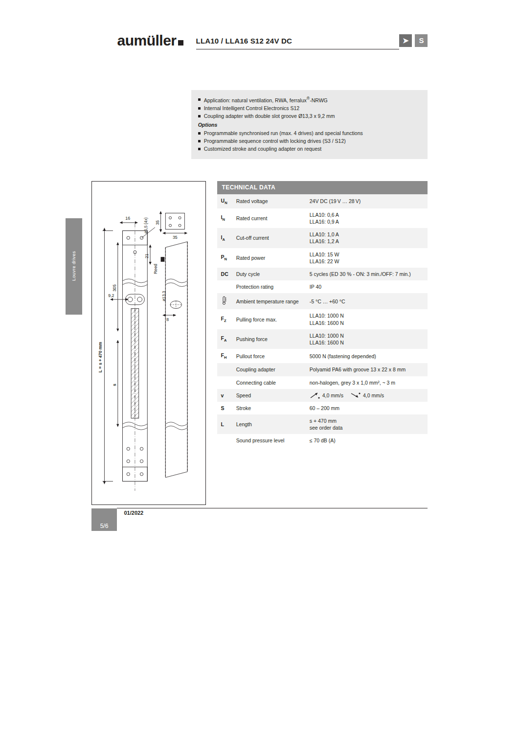aumüller
LLA10 / LLA16 S12 24V DC
➤
S
Louvre drives
Application: natural ventilation, RWA, ferralux®-NRWG
Internal Intelligent Control Electronics S12
Coupling adapter with double slot groove Ø13,3 x 9,2 mm
Options
Programmable synchronised run (max. 4 drives) and special functions
Programmable sequence control with locking drives (S3 / S12)
Customized stroke and coupling adapter on request
L = s + 470 mm 16 9,2 305 s ø5,5 (4x) 35 35 21 Reed ø13,3 8
TECHNICAL DATA
| U N | Rated voltage | 24V DC (19 V … 28 V) |
| I N | Rated current | LLA10: 0,6 A LLA16: 0,9 A |
| I A | Cut-off current | LLA10: 1,0 A LLA16: 1,2 A |
| P N | Rated power | LLA10: 15 W LLA16: 22 W |
| DC | Duty cycle | 5 cycles (ED 30 % - ON: 3 min./OFF: 7 min.) |
| | Protection rating | IP 40 |
| | Ambient temperature range | -5 °C … +60 °C |
| F Z | Pulling force max. | LLA10: 1000 N LLA16: 1600 N |
| F A | Pushing force | LLA10: 1000 N LLA16: 1600 N |
| F H | Pullout force | 5000 N (fastening depended) |
| | Coupling adapter | Polyamid PA6 with groove 13 x 22 x 8 mm |
| | Connecting cable | non-halogen, grey 3 x 1,0 mm², ~ 3 m |
| v | Speed | 4,0 mm/s 4,0 mm/s |
| S | Stroke | 60 – 200 mm |
| L | Length | s + 470 mm see order data |
| | Sound pressure level | ≤ 70 dB (A) |
5/6
01/2022